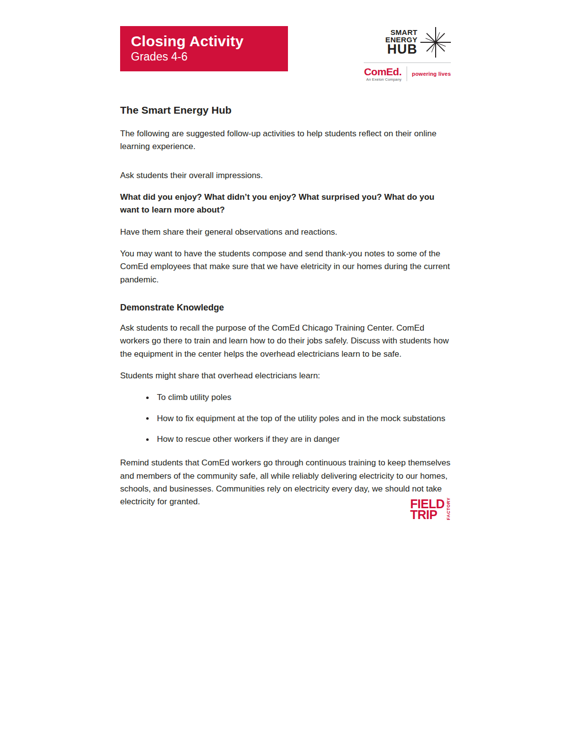Closing Activity
Grades 4-6
SMART
ENERGY
HUB
ComEd.
An Exelon Company
powering lives
The Smart Energy Hub
The following are suggested follow-up activities to help students reflect on their online learning experience.
Ask students their overall impressions.
What did you enjoy? What didn’t you enjoy? What surprised you? What do you want to learn more about?
Have them share their general observations and reactions.
You may want to have the students compose and send thank-you notes to some of the ComEd employees that make sure that we have eletricity in our homes during the current pandemic.
Demonstrate Knowledge
Ask students to recall the purpose of the ComEd Chicago Training Center. ComEd workers go there to train and learn how to do their jobs safely. Discuss with students how the equipment in the center helps the overhead electricians learn to be safe.
Students might share that overhead electricians learn:
To climb utility poles
How to fix equipment at the top of the utility poles and in the mock substations
How to rescue other workers if they are in danger
Remind students that ComEd workers go through continuous training to keep themselves and members of the community safe, all while reliably delivering electricity to our homes, schools, and businesses. Communities rely on electricity every day, we should not take electricity for granted.
FIELD
TRIP
FACTORY